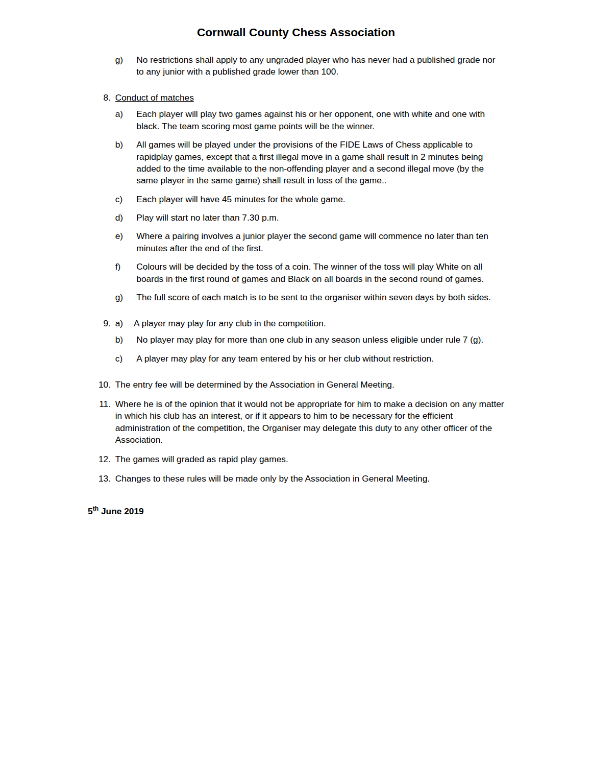Cornwall County Chess Association
g)
No restrictions shall apply to any ungraded player who has never had a published grade nor to any junior with a published grade lower than 100.
8.
Conduct of matches
a)
Each player will play two games against his or her opponent, one with white and one with black. The team scoring most game points will be the winner.
b)
All games will be played under the provisions of the FIDE Laws of Chess applicable to rapidplay games, except that a first illegal move in a game shall result in 2 minutes being added to the time available to the non-offending player and a second illegal move (by the same player in the same game) shall result in loss of the game..
c)
Each player will have 45 minutes for the whole game.
d)
Play will start no later than 7.30 p.m.
e)
Where a pairing involves a junior player the second game will commence no later than ten minutes after the end of the first.
f)
Colours will be decided by the toss of a coin. The winner of the toss will play White on all boards in the first round of games and Black on all boards in the second round of games.
g)
The full score of each match is to be sent to the organiser within seven days by both sides.
9.
a)
A player may play for any club in the competition.
b)
No player may play for more than one club in any season unless eligible under rule 7 (g).
c)
A player may play for any team entered by his or her club without restriction.
10.
The entry fee will be determined by the Association in General Meeting.
11.
Where he is of the opinion that it would not be appropriate for him to make a decision on any matter in which his club has an interest, or if it appears to him to be necessary for the efficient administration of the competition, the Organiser may delegate this duty to any other officer of the Association.
12.
The games will graded as rapid play games.
13.
Changes to these rules will be made only by the Association in General Meeting.
5th June 2019